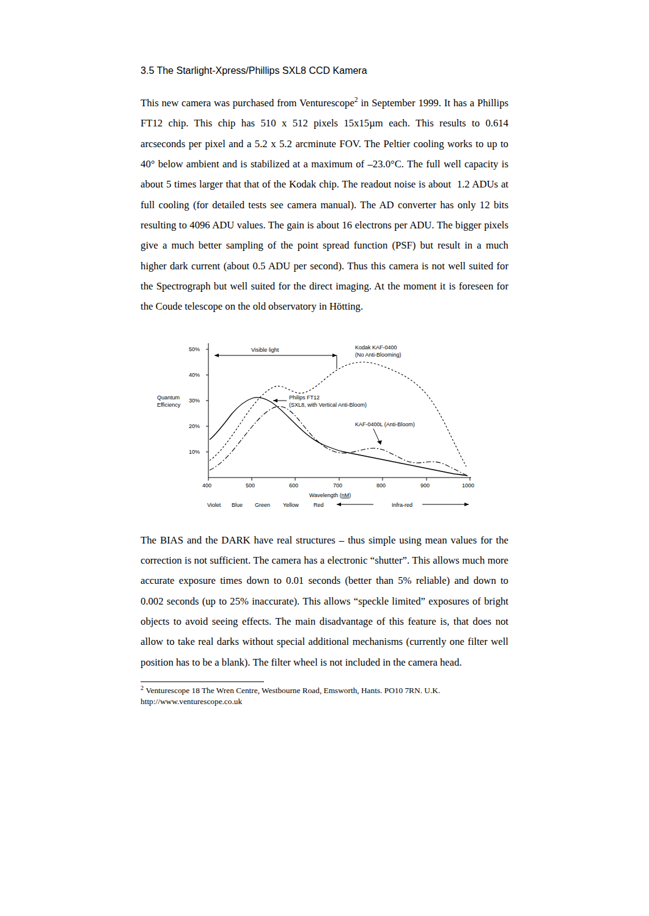3.5 The Starlight-Xpress/Phillips SXL8 CCD Kamera
This new camera was purchased from Venturescope2 in September 1999. It has a Phillips FT12 chip. This chip has 510 x 512 pixels 15x15µm each. This results to 0.614 arcseconds per pixel and a 5.2 x 5.2 arcminute FOV. The Peltier cooling works to up to 40° below ambient and is stabilized at a maximum of –23.0°C. The full well capacity is about 5 times larger that that of the Kodak chip. The readout noise is about 1.2 ADUs at full cooling (for detailed tests see camera manual). The AD converter has only 12 bits resulting to 4096 ADU values. The gain is about 16 electrons per ADU. The bigger pixels give a much better sampling of the point spread function (PSF) but result in a much higher dark current (about 0.5 ADU per second). Thus this camera is not well suited for the Spectrograph but well suited for the direct imaging. At the moment it is foreseen for the Coude telescope on the old observatory in Hötting.
50% 40% 30% 20% 10% Quantum Efficiency 400 500 600 700 800 900 1000 Wavelength (nM) Visible light Kodak KAF-0400 (No Anti-Blooming) Philips FT12 (SXL8, with Vertical Anti-Bloom) KAF-0400L (Anti-Bloom) Violet Blue Green Yellow Red Infra-red
The BIAS and the DARK have real structures – thus simple using mean values for the correction is not sufficient. The camera has a electronic “shutter”. This allows much more accurate exposure times down to 0.01 seconds (better than 5% reliable) and down to 0.002 seconds (up to 25% inaccurate). This allows “speckle limited” exposures of bright objects to avoid seeing effects. The main disadvantage of this feature is, that does not allow to take real darks without special additional mechanisms (currently one filter well position has to be a blank). The filter wheel is not included in the camera head.
2 Venturescope 18 The Wren Centre, Westbourne Road, Emsworth, Hants. PO10 7RN. U.K.
http://www.venturescope.co.uk